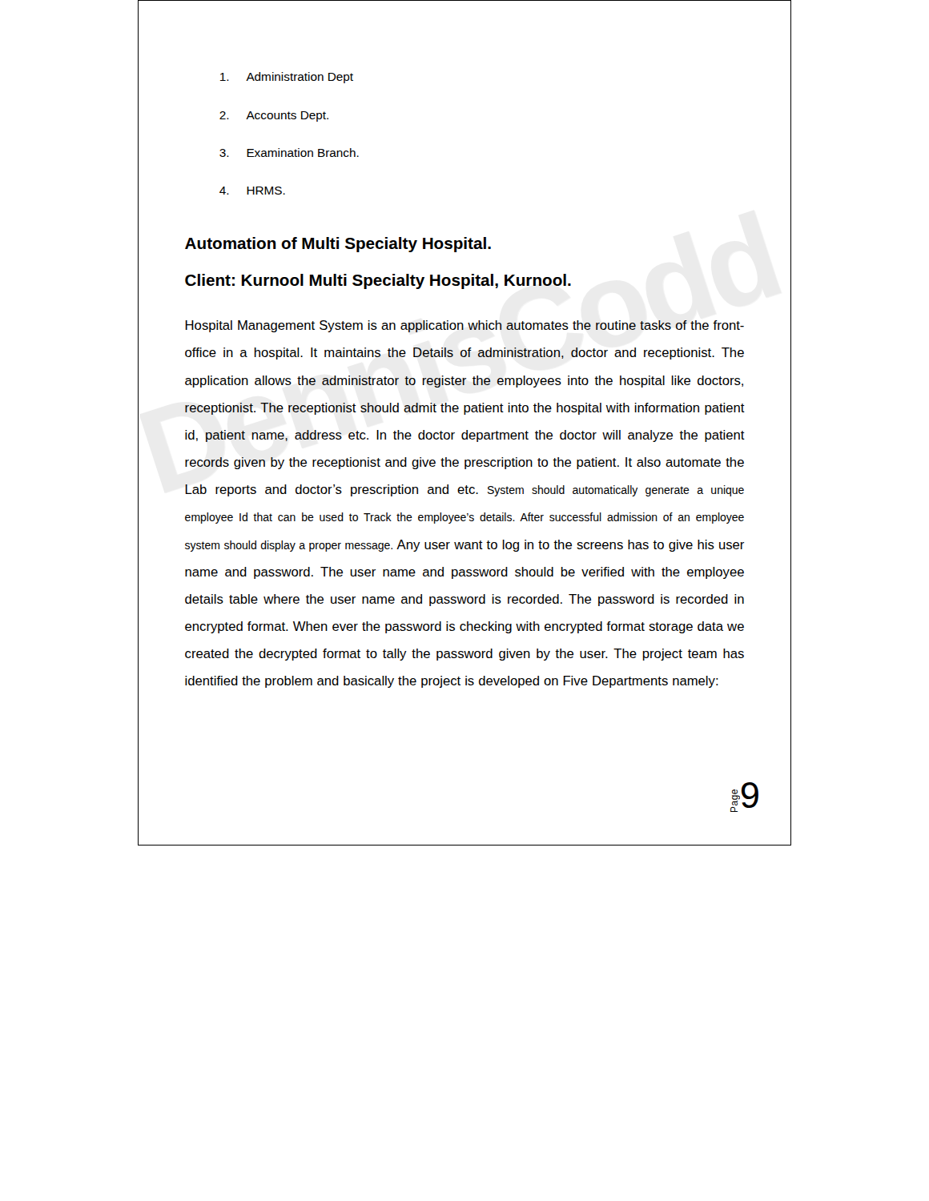DennisCodd
1. Administration Dept
2. Accounts Dept.
3. Examination Branch.
4. HRMS.
Automation of Multi Specialty Hospital.
Client: Kurnool Multi Specialty Hospital, Kurnool.
Hospital Management System is an application which automates the routine tasks of the front-office in a hospital. It maintains the Details of administration, doctor and receptionist. The application allows the administrator to register the employees into the hospital like doctors, receptionist. The receptionist should admit the patient into the hospital with information patient id, patient name, address etc. In the doctor department the doctor will analyze the patient records given by the receptionist and give the prescription to the patient. It also automate the Lab reports and doctor’s prescription and etc. System should automatically generate a unique employee Id that can be used to Track the employee’s details. After successful admission of an employee system should display a proper message. Any user want to log in to the screens has to give his user name and password. The user name and password should be verified with the employee details table where the user name and password is recorded. The password is recorded in encrypted format. When ever the password is checking with encrypted format storage data we created the decrypted format to tally the password given by the user. The project team has identified the problem and basically the project is developed on Five Departments namely:
Page 9